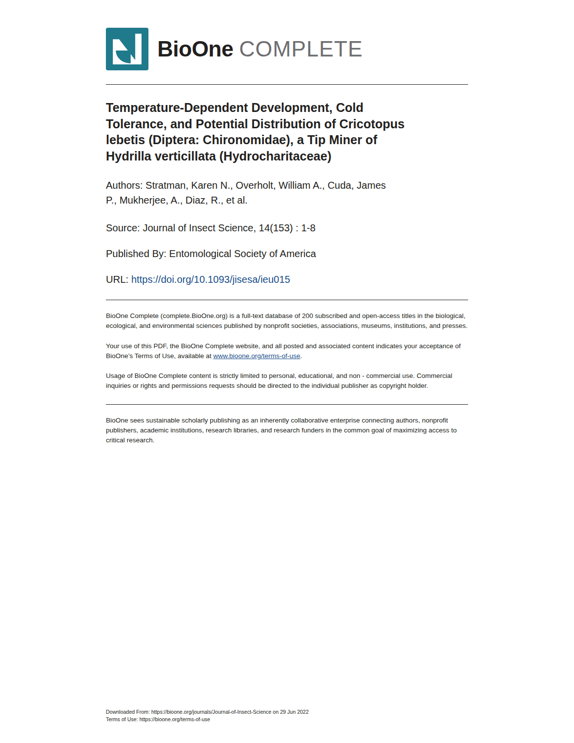Bio One COMPLETE
Temperature-Dependent Development, Cold Tolerance, and Potential Distribution of Cricotopus lebetis (Diptera: Chironomidae), a Tip Miner of Hydrilla verticillata (Hydrocharitaceae)
Authors: Stratman, Karen N., Overholt, William A., Cuda, James P., Mukherjee, A., Diaz, R., et al.
Source: Journal of Insect Science, 14(153) : 1-8
Published By: Entomological Society of America
URL: https://doi.org/10.1093/jisesa/ieu015
BioOne Complete (complete.BioOne.org) is a full-text database of 200 subscribed and open-access titles in the biological, ecological, and environmental sciences published by nonprofit societies, associations, museums, institutions, and presses.
Your use of this PDF, the BioOne Complete website, and all posted and associated content indicates your acceptance of BioOne’s Terms of Use, available at www.bioone.org/terms-of-use.
Usage of BioOne Complete content is strictly limited to personal, educational, and non - commercial use. Commercial inquiries or rights and permissions requests should be directed to the individual publisher as copyright holder.
BioOne sees sustainable scholarly publishing as an inherently collaborative enterprise connecting authors, nonprofit publishers, academic institutions, research libraries, and research funders in the common goal of maximizing access to critical research.
Downloaded From: https://bioone.org/journals/Journal-of-Insect-Science on 29 Jun 2022
Terms of Use: https://bioone.org/terms-of-use